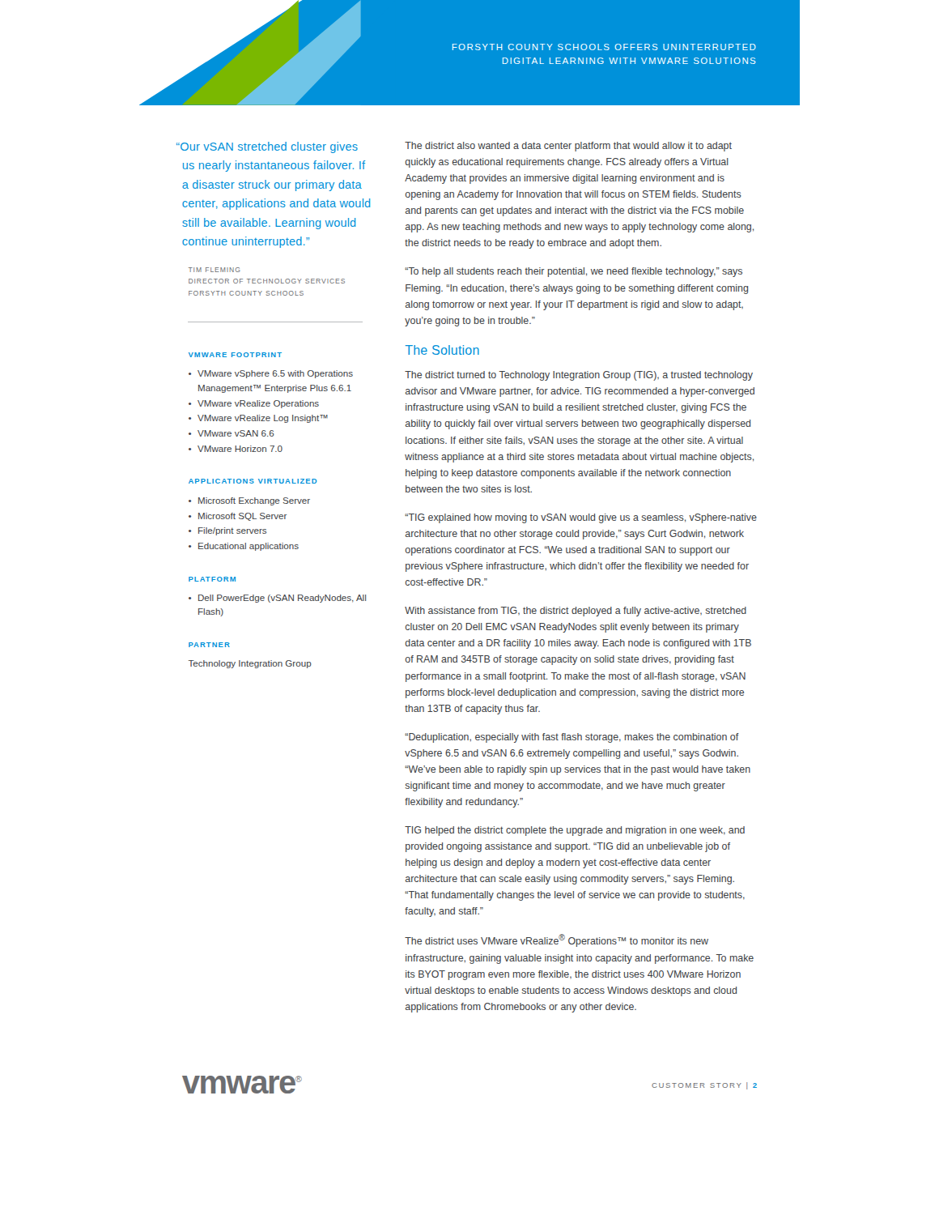Forsyth County Schools Offers Uninterrupted
Digital Learning with VMware Solutions
“Our vSAN stretched cluster gives us nearly instantaneous failover. If a disaster struck our primary data center, applications and data would still be available. Learning would continue uninterrupted.”
Tim Fleming
Director of Technology Services
Forsyth County Schools
VMware Footprint
VMware vSphere 6.5 with Operations Management™ Enterprise Plus 6.6.1
VMware vRealize Operations
VMware vRealize Log Insight™
VMware vSAN 6.6
VMware Horizon 7.0
Applications Virtualized
Microsoft Exchange Server
Microsoft SQL Server
File/print servers
Educational applications
Platform
Dell PowerEdge (vSAN ReadyNodes, All Flash)
Partner
Technology Integration Group
The district also wanted a data center platform that would allow it to adapt quickly as educational requirements change. FCS already offers a Virtual Academy that provides an immersive digital learning environment and is opening an Academy for Innovation that will focus on STEM fields. Students and parents can get updates and interact with the district via the FCS mobile app. As new teaching methods and new ways to apply technology come along, the district needs to be ready to embrace and adopt them.
“To help all students reach their potential, we need flexible technology,” says Fleming. “In education, there’s always going to be something different coming along tomorrow or next year. If your IT department is rigid and slow to adapt, you’re going to be in trouble.”
The Solution
The district turned to Technology Integration Group (TIG), a trusted technology advisor and VMware partner, for advice. TIG recommended a hyper-converged infrastructure using vSAN to build a resilient stretched cluster, giving FCS the ability to quickly fail over virtual servers between two geographically dispersed locations. If either site fails, vSAN uses the storage at the other site. A virtual witness appliance at a third site stores metadata about virtual machine objects, helping to keep datastore components available if the network connection between the two sites is lost.
“TIG explained how moving to vSAN would give us a seamless, vSphere-native architecture that no other storage could provide,” says Curt Godwin, network operations coordinator at FCS. “We used a traditional SAN to support our previous vSphere infrastructure, which didn’t offer the flexibility we needed for cost-effective DR.”
With assistance from TIG, the district deployed a fully active-active, stretched cluster on 20 Dell EMC vSAN ReadyNodes split evenly between its primary data center and a DR facility 10 miles away. Each node is configured with 1TB of RAM and 345TB of storage capacity on solid state drives, providing fast performance in a small footprint. To make the most of all-flash storage, vSAN performs block-level deduplication and compression, saving the district more than 13TB of capacity thus far.
“Deduplication, especially with fast flash storage, makes the combination of vSphere 6.5 and vSAN 6.6 extremely compelling and useful,” says Godwin. “We’ve been able to rapidly spin up services that in the past would have taken significant time and money to accommodate, and we have much greater flexibility and redundancy.”
TIG helped the district complete the upgrade and migration in one week, and provided ongoing assistance and support. “TIG did an unbelievable job of helping us design and deploy a modern yet cost-effective data center architecture that can scale easily using commodity servers,” says Fleming. “That fundamentally changes the level of service we can provide to students, faculty, and staff.”
The district uses VMware vRealize® Operations™ to monitor its new infrastructure, gaining valuable insight into capacity and performance. To make its BYOT program even more flexible, the district uses 400 VMware Horizon virtual desktops to enable students to access Windows desktops and cloud applications from Chromebooks or any other device.
vmware®
Customer Story | 2